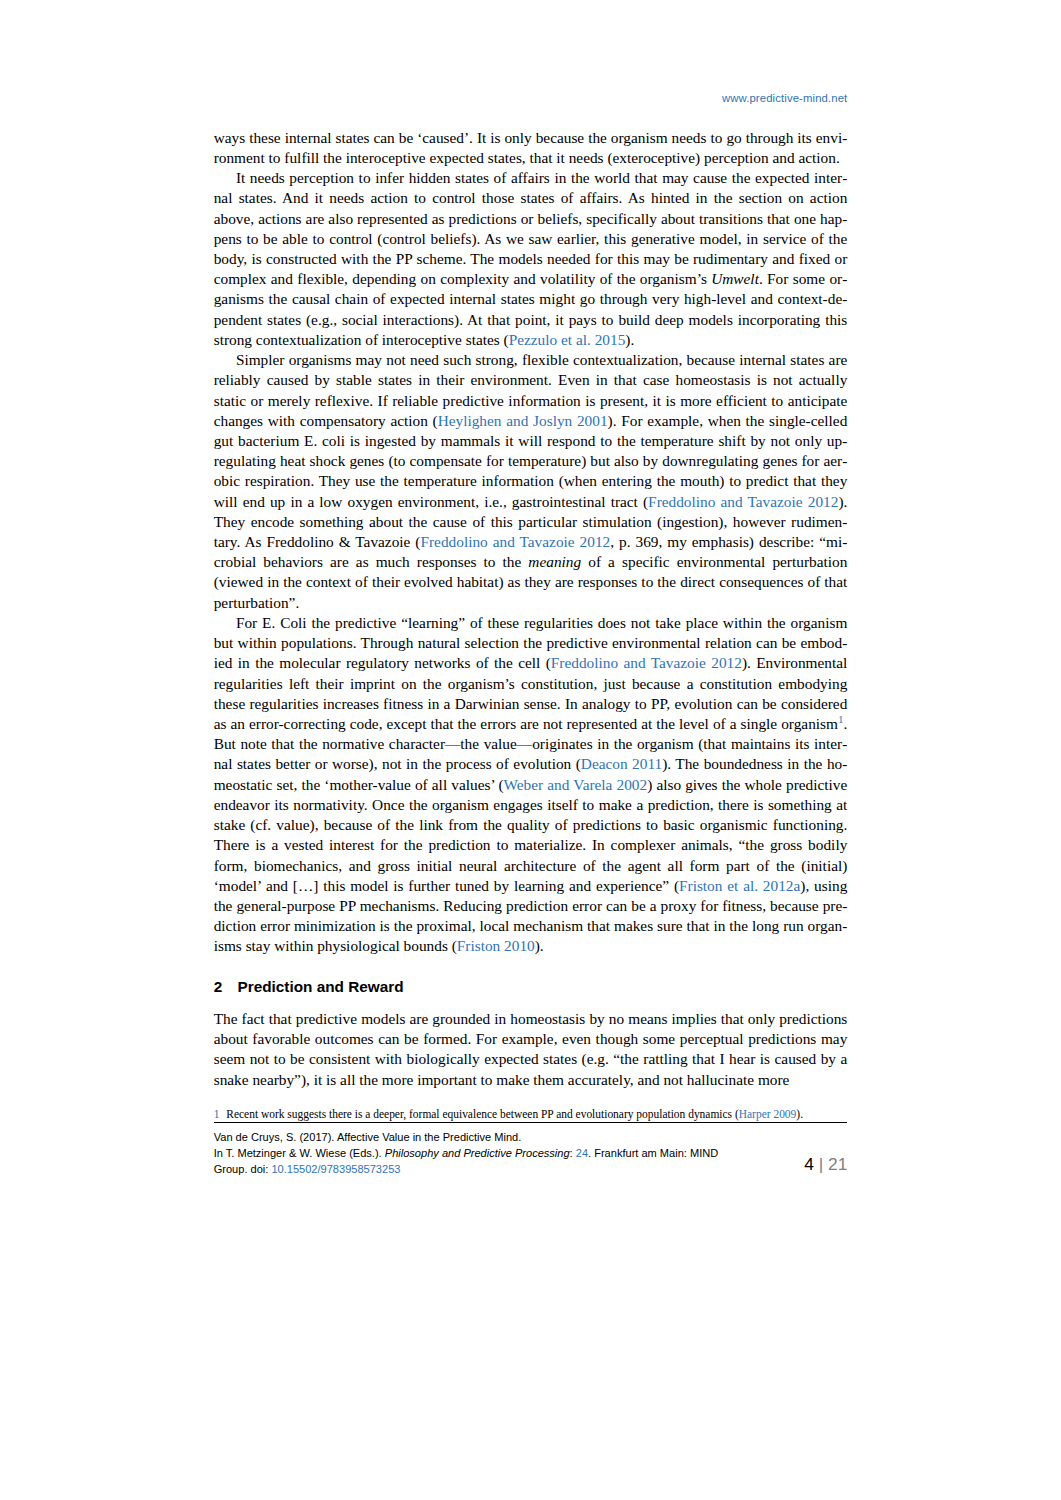www.predictive-mind.net
ways these internal states can be ‘caused’. It is only because the organism needs to go through its environment to fulfill the interoceptive expected states, that it needs (exteroceptive) perception and action.
It needs perception to infer hidden states of affairs in the world that may cause the expected internal states. And it needs action to control those states of affairs. As hinted in the section on action above, actions are also represented as predictions or beliefs, specifically about transitions that one happens to be able to control (control beliefs). As we saw earlier, this generative model, in service of the body, is constructed with the PP scheme. The models needed for this may be rudimentary and fixed or complex and flexible, depending on complexity and volatility of the organism’s Umwelt. For some organisms the causal chain of expected internal states might go through very high-level and context-dependent states (e.g., social interactions). At that point, it pays to build deep models incorporating this strong contextualization of interoceptive states (Pezzulo et al. 2015).
Simpler organisms may not need such strong, flexible contextualization, because internal states are reliably caused by stable states in their environment. Even in that case homeostasis is not actually static or merely reflexive. If reliable predictive information is present, it is more efficient to anticipate changes with compensatory action (Heylighen and Joslyn 2001). For example, when the single-celled gut bacterium E. coli is ingested by mammals it will respond to the temperature shift by not only upregulating heat shock genes (to compensate for temperature) but also by downregulating genes for aerobic respiration. They use the temperature information (when entering the mouth) to predict that they will end up in a low oxygen environment, i.e., gastrointestinal tract (Freddolino and Tavazoie 2012). They encode something about the cause of this particular stimulation (ingestion), however rudimentary. As Freddolino & Tavazoie (Freddolino and Tavazoie 2012, p. 369, my emphasis) describe: “microbial behaviors are as much responses to the meaning of a specific environmental perturbation (viewed in the context of their evolved habitat) as they are responses to the direct consequences of that perturbation”.
For E. Coli the predictive “learning” of these regularities does not take place within the organism but within populations. Through natural selection the predictive environmental relation can be embodied in the molecular regulatory networks of the cell (Freddolino and Tavazoie 2012). Environmental regularities left their imprint on the organism’s constitution, just because a constitution embodying these regularities increases fitness in a Darwinian sense. In analogy to PP, evolution can be considered as an error-correcting code, except that the errors are not represented at the level of a single organism1. But note that the normative character—the value—originates in the organism (that maintains its internal states better or worse), not in the process of evolution (Deacon 2011). The boundedness in the homeostatic set, the ‘mother-value of all values’ (Weber and Varela 2002) also gives the whole predictive endeavor its normativity. Once the organism engages itself to make a prediction, there is something at stake (cf. value), because of the link from the quality of predictions to basic organismic functioning. There is a vested interest for the prediction to materialize. In complexer animals, “the gross bodily form, biomechanics, and gross initial neural architecture of the agent all form part of the (initial) ‘model’ and […] this model is further tuned by learning and experience” (Friston et al. 2012a), using the general-purpose PP mechanisms. Reducing prediction error can be a proxy for fitness, because prediction error minimization is the proximal, local mechanism that makes sure that in the long run organisms stay within physiological bounds (Friston 2010).
2 Prediction and Reward
The fact that predictive models are grounded in homeostasis by no means implies that only predictions about favorable outcomes can be formed. For example, even though some perceptual predictions may seem not to be consistent with biologically expected states (e.g. “the rattling that I hear is caused by a snake nearby”), it is all the more important to make them accurately, and not hallucinate more
1 Recent work suggests there is a deeper, formal equivalence between PP and evolutionary population dynamics (Harper 2009).
Van de Cruys, S. (2017). Affective Value in the Predictive Mind.
In T. Metzinger & W. Wiese (Eds.). Philosophy and Predictive Processing: 24. Frankfurt am Main: MIND Group. doi: 10.15502/9783958573253
4 | 21